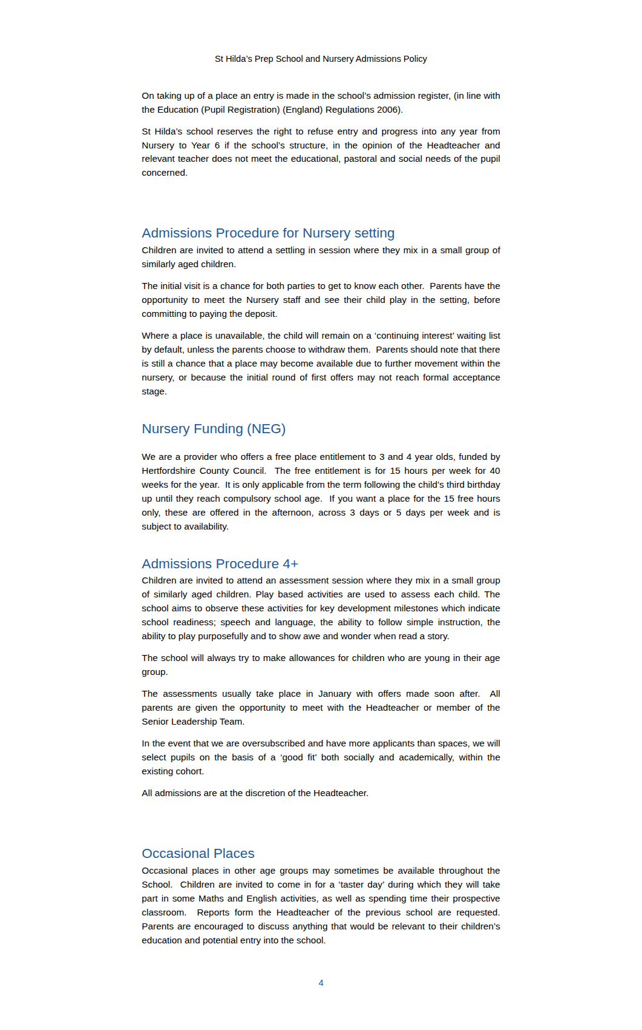St Hilda’s Prep School and Nursery Admissions Policy
On taking up of a place an entry is made in the school’s admission register, (in line with the Education (Pupil Registration) (England) Regulations 2006).
St Hilda’s school reserves the right to refuse entry and progress into any year from Nursery to Year 6 if the school’s structure, in the opinion of the Headteacher and relevant teacher does not meet the educational, pastoral and social needs of the pupil concerned.
Admissions Procedure for Nursery setting
Children are invited to attend a settling in session where they mix in a small group of similarly aged children.
The initial visit is a chance for both parties to get to know each other. Parents have the opportunity to meet the Nursery staff and see their child play in the setting, before committing to paying the deposit.
Where a place is unavailable, the child will remain on a ‘continuing interest’ waiting list by default, unless the parents choose to withdraw them. Parents should note that there is still a chance that a place may become available due to further movement within the nursery, or because the initial round of first offers may not reach formal acceptance stage.
Nursery Funding (NEG)
We are a provider who offers a free place entitlement to 3 and 4 year olds, funded by Hertfordshire County Council. The free entitlement is for 15 hours per week for 40 weeks for the year. It is only applicable from the term following the child’s third birthday up until they reach compulsory school age. If you want a place for the 15 free hours only, these are offered in the afternoon, across 3 days or 5 days per week and is subject to availability.
Admissions Procedure 4+
Children are invited to attend an assessment session where they mix in a small group of similarly aged children. Play based activities are used to assess each child. The school aims to observe these activities for key development milestones which indicate school readiness; speech and language, the ability to follow simple instruction, the ability to play purposefully and to show awe and wonder when read a story.
The school will always try to make allowances for children who are young in their age group.
The assessments usually take place in January with offers made soon after. All parents are given the opportunity to meet with the Headteacher or member of the Senior Leadership Team.
In the event that we are oversubscribed and have more applicants than spaces, we will select pupils on the basis of a ‘good fit’ both socially and academically, within the existing cohort.
All admissions are at the discretion of the Headteacher.
Occasional Places
Occasional places in other age groups may sometimes be available throughout the School. Children are invited to come in for a ‘taster day’ during which they will take part in some Maths and English activities, as well as spending time their prospective classroom. Reports form the Headteacher of the previous school are requested. Parents are encouraged to discuss anything that would be relevant to their children’s education and potential entry into the school.
4